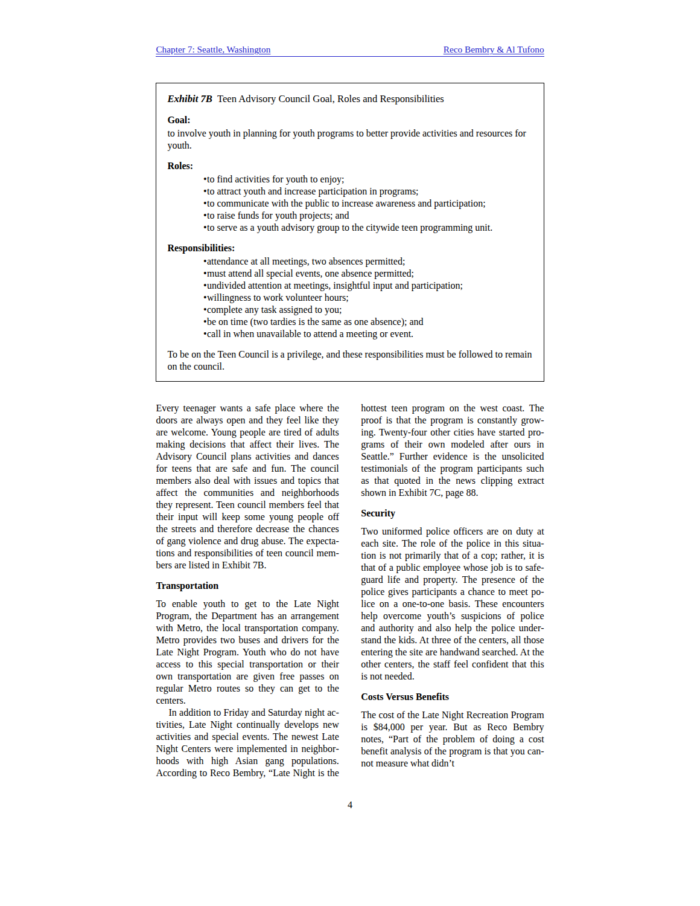Chapter 7: Seattle, Washington Reco Bembry & Al Tufono
Exhibit 7B Teen Advisory Council Goal, Roles and Responsibilities
Goal:
to involve youth in planning for youth programs to better provide activities and resources for youth.
Roles:
to find activities for youth to enjoy;
to attract youth and increase participation in programs;
to communicate with the public to increase awareness and participation;
to raise funds for youth projects; and
to serve as a youth advisory group to the citywide teen programming unit.
Responsibilities:
attendance at all meetings, two absences permitted;
must attend all special events, one absence permitted;
undivided attention at meetings, insightful input and participation;
willingness to work volunteer hours;
complete any task assigned to you;
be on time (two tardies is the same as one absence); and
call in when unavailable to attend a meeting or event.
To be on the Teen Council is a privilege, and these responsibilities must be followed to remain on the council.
Every teenager wants a safe place where the doors are always open and they feel like they are welcome. Young people are tired of adults making decisions that affect their lives. The Advisory Council plans activities and dances for teens that are safe and fun. The council members also deal with issues and topics that affect the communities and neighborhoods they represent. Teen council members feel that their input will keep some young people off the streets and therefore decrease the chances of gang violence and drug abuse. The expectations and responsibilities of teen council members are listed in Exhibit 7B.
Transportation
To enable youth to get to the Late Night Program, the Department has an arrangement with Metro, the local transportation company. Metro provides two buses and drivers for the Late Night Program. Youth who do not have access to this special transportation or their own transportation are given free passes on regular Metro routes so they can get to the centers.
In addition to Friday and Saturday night activities, Late Night continually develops new activities and special events. The newest Late Night Centers were implemented in neighborhoods with high Asian gang populations. According to Reco Bembry, “Late Night is the hottest teen program on the west coast. The proof is that the program is constantly growing. Twenty-four other cities have started programs of their own modeled after ours in Seattle.” Further evidence is the unsolicited testimonials of the program participants such as that quoted in the news clipping extract shown in Exhibit 7C, page 88.
Security
Two uniformed police officers are on duty at each site. The role of the police in this situation is not primarily that of a cop; rather, it is that of a public employee whose job is to safeguard life and property. The presence of the police gives participants a chance to meet police on a one-to-one basis. These encounters help overcome youth’s suspicions of police and authority and also help the police understand the kids. At three of the centers, all those entering the site are handwand searched. At the other centers, the staff feel confident that this is not needed.
Costs Versus Benefits
The cost of the Late Night Recreation Program is $84,000 per year. But as Reco Bembry notes, “Part of the problem of doing a cost benefit analysis of the program is that you cannot measure what didn’t
4